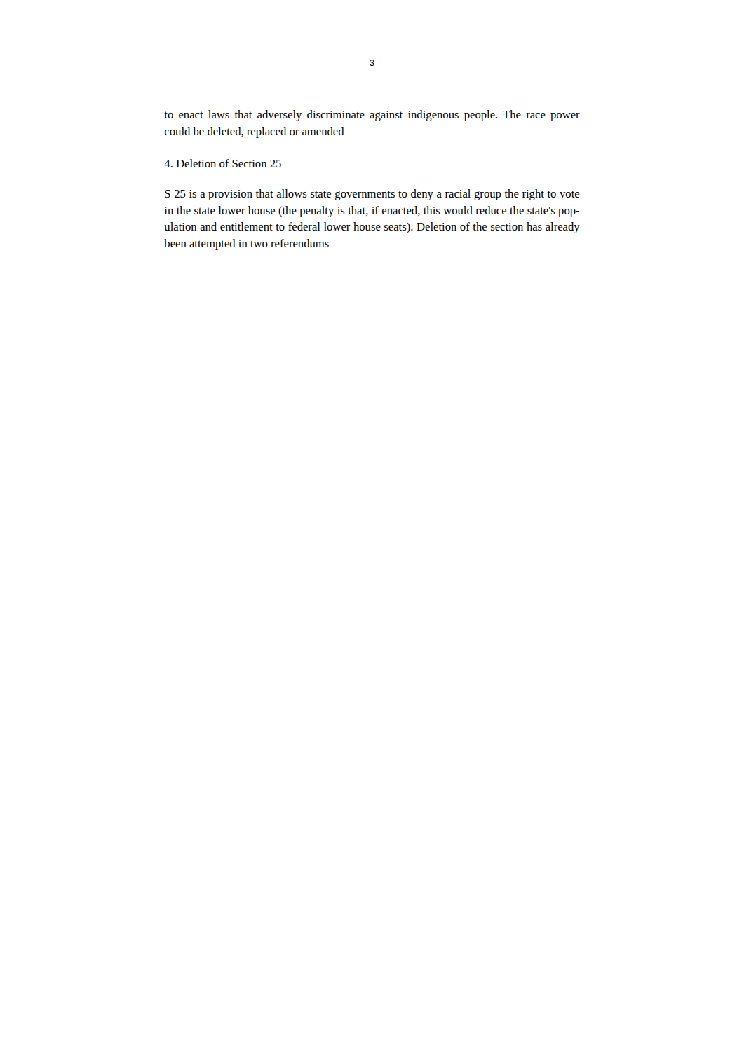3
to enact laws that adversely discriminate against indigenous people. The race power could be deleted, replaced or amended
4. Deletion of Section 25
S 25 is a provision that allows state governments to deny a racial group the right to vote in the state lower house (the penalty is that, if enacted, this would reduce the state's population and entitlement to federal lower house seats). Deletion of the section has already been attempted in two referendums